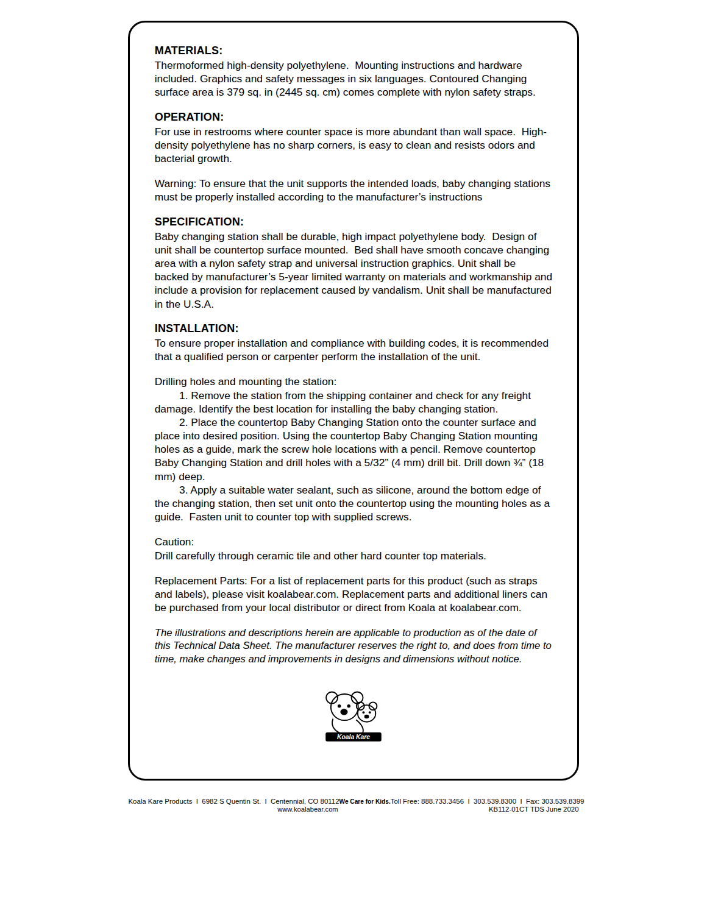MATERIALS:
Thermoformed high-density polyethylene. Mounting instructions and hardware included. Graphics and safety messages in six languages. Contoured Changing surface area is 379 sq. in (2445 sq. cm) comes complete with nylon safety straps.
OPERATION:
For use in restrooms where counter space is more abundant than wall space. High-density polyethylene has no sharp corners, is easy to clean and resists odors and bacterial growth.
Warning: To ensure that the unit supports the intended loads, baby changing stations must be properly installed according to the manufacturer’s instructions
SPECIFICATION:
Baby changing station shall be durable, high impact polyethylene body. Design of unit shall be countertop surface mounted. Bed shall have smooth concave changing area with a nylon safety strap and universal instruction graphics. Unit shall be backed by manufacturer’s 5-year limited warranty on materials and workmanship and include a provision for replacement caused by vandalism. Unit shall be manufactured in the U.S.A.
INSTALLATION:
To ensure proper installation and compliance with building codes, it is recommended that a qualified person or carpenter perform the installation of the unit.
Drilling holes and mounting the station:
1. Remove the station from the shipping container and check for any freight damage. Identify the best location for installing the baby changing station.
2. Place the countertop Baby Changing Station onto the counter surface and place into desired position. Using the countertop Baby Changing Station mounting holes as a guide, mark the screw hole locations with a pencil. Remove countertop Baby Changing Station and drill holes with a 5/32” (4 mm) drill bit. Drill down ¾” (18 mm) deep.
3. Apply a suitable water sealant, such as silicone, around the bottom edge of the changing station, then set unit onto the countertop using the mounting holes as a guide. Fasten unit to counter top with supplied screws.
Caution:
Drill carefully through ceramic tile and other hard counter top materials.
Replacement Parts: For a list of replacement parts for this product (such as straps and labels), please visit koalabear.com. Replacement parts and additional liners can be purchased from your local distributor or direct from Koala at koalabear.com.
The illustrations and descriptions herein are applicable to production as of the date of this Technical Data Sheet. The manufacturer reserves the right to, and does from time to time, make changes and improvements in designs and dimensions without notice.
Koala Kare
Koala Kare Products I 6982 S Quentin St. I Centennial, CO 80112
We Care for Kids.
Toll Free: 888.733.3456 I 303.539.8300 I Fax: 303.539.8399
www.koalabear.com
KB112-01CT TDS June 2020